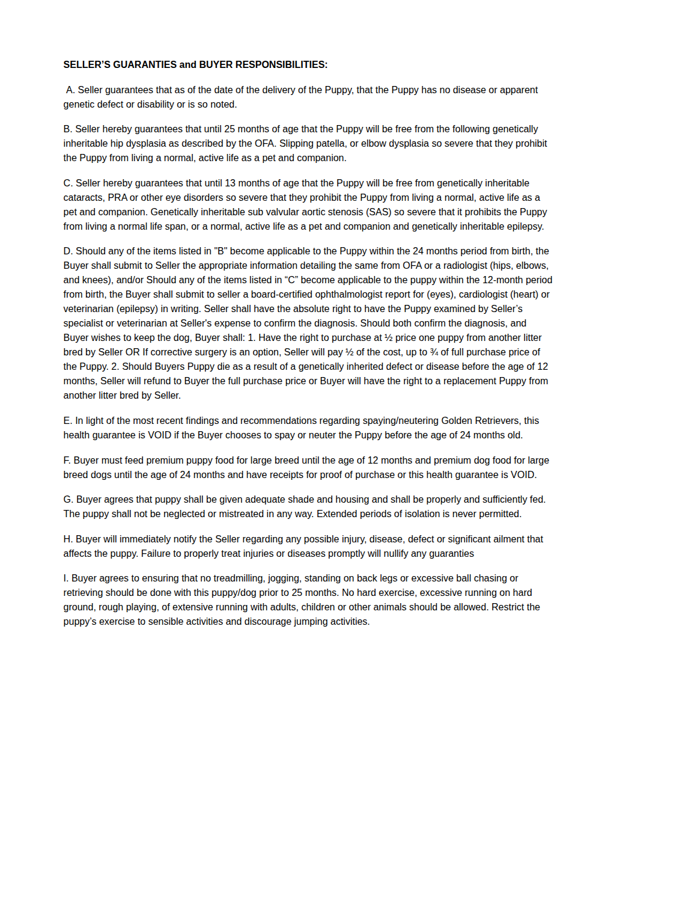SELLER’S GUARANTIES and BUYER RESPONSIBILITIES:
A. Seller guarantees that as of the date of the delivery of the Puppy, that the Puppy has no disease or apparent genetic defect or disability or is so noted.
B. Seller hereby guarantees that until 25 months of age that the Puppy will be free from the following genetically inheritable hip dysplasia as described by the OFA. Slipping patella, or elbow dysplasia so severe that they prohibit the Puppy from living a normal, active life as a pet and companion.
C. Seller hereby guarantees that until 13 months of age that the Puppy will be free from genetically inheritable cataracts, PRA or other eye disorders so severe that they prohibit the Puppy from living a normal, active life as a pet and companion. Genetically inheritable sub valvular aortic stenosis (SAS) so severe that it prohibits the Puppy from living a normal life span, or a normal, active life as a pet and companion and genetically inheritable epilepsy.
D. Should any of the items listed in "B" become applicable to the Puppy within the 24 months period from birth, the Buyer shall submit to Seller the appropriate information detailing the same from OFA or a radiologist (hips, elbows, and knees), and/or Should any of the items listed in “C” become applicable to the puppy within the 12-month period from birth, the Buyer shall submit to seller a board-certified ophthalmologist report for (eyes), cardiologist (heart) or veterinarian (epilepsy) in writing. Seller shall have the absolute right to have the Puppy examined by Seller’s specialist or veterinarian at Seller's expense to confirm the diagnosis. Should both confirm the diagnosis, and Buyer wishes to keep the dog, Buyer shall: 1. Have the right to purchase at ½ price one puppy from another litter bred by Seller OR If corrective surgery is an option, Seller will pay ½ of the cost, up to ¾ of full purchase price of the Puppy. 2. Should Buyers Puppy die as a result of a genetically inherited defect or disease before the age of 12 months, Seller will refund to Buyer the full purchase price or Buyer will have the right to a replacement Puppy from another litter bred by Seller.
E. In light of the most recent findings and recommendations regarding spaying/neutering Golden Retrievers, this health guarantee is VOID if the Buyer chooses to spay or neuter the Puppy before the age of 24 months old.
F. Buyer must feed premium puppy food for large breed until the age of 12 months and premium dog food for large breed dogs until the age of 24 months and have receipts for proof of purchase or this health guarantee is VOID.
G. Buyer agrees that puppy shall be given adequate shade and housing and shall be properly and sufficiently fed. The puppy shall not be neglected or mistreated in any way. Extended periods of isolation is never permitted.
H. Buyer will immediately notify the Seller regarding any possible injury, disease, defect or significant ailment that affects the puppy. Failure to properly treat injuries or diseases promptly will nullify any guaranties
I. Buyer agrees to ensuring that no treadmilling, jogging, standing on back legs or excessive ball chasing or retrieving should be done with this puppy/dog prior to 25 months. No hard exercise, excessive running on hard ground, rough playing, of extensive running with adults, children or other animals should be allowed. Restrict the puppy’s exercise to sensible activities and discourage jumping activities.